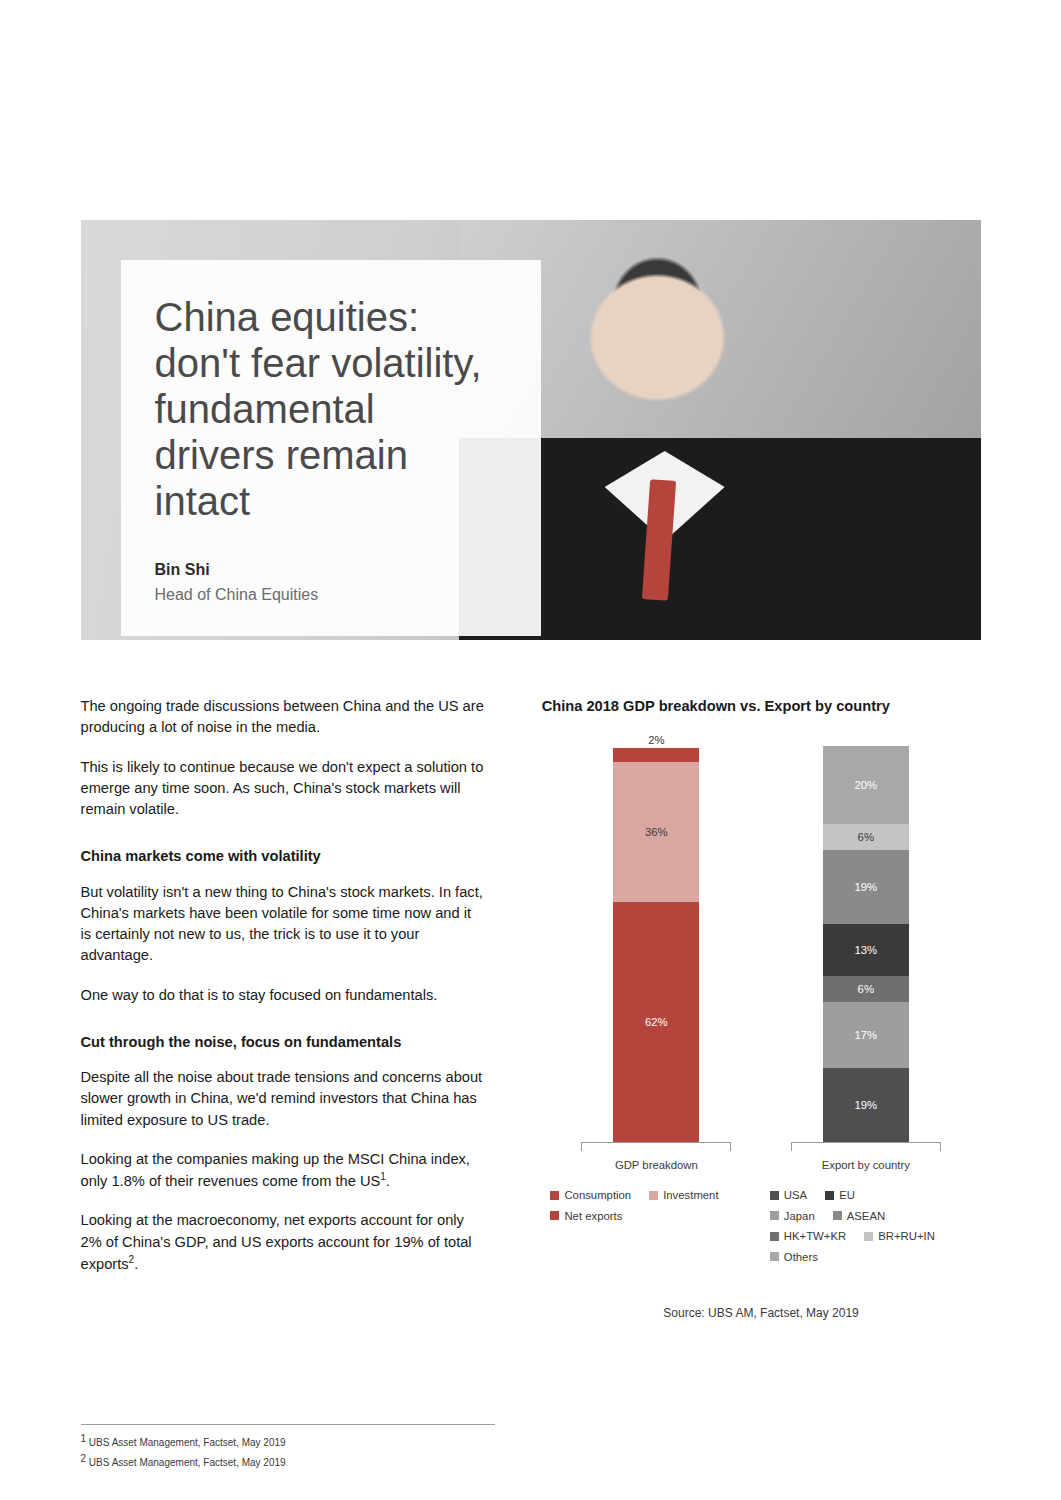China equities:
don't fear volatility,
fundamental
drivers remain
intact
Bin Shi
Head of China Equities
The ongoing trade discussions between China and the US are producing a lot of noise in the media.
This is likely to continue because we don't expect a solution to emerge any time soon. As such, China's stock markets will remain volatile.
China markets come with volatility
But volatility isn't a new thing to China's stock markets. In fact, China's markets have been volatile for some time now and it is certainly not new to us, the trick is to use it to your advantage.
One way to do that is to stay focused on fundamentals.
Cut through the noise, focus on fundamentals
Despite all the noise about trade tensions and concerns about slower growth in China, we'd remind investors that China has limited exposure to US trade.
Looking at the companies making up the MSCI China index, only 1.8% of their revenues come from the US1.
Looking at the macroeconomy, net exports account for only 2% of China's GDP, and US exports account for 19% of total exports2.
China 2018 GDP breakdown vs. Export by country
2%
36%
62%
GDP breakdown
20%
6%
19%
13%
6%
17%
19%
Export by country
Consumption Investment
Net exports
USA EU
Japan ASEAN
HK+TW+KR BR+RU+IN
Others
Source: UBS AM, Factset, May 2019
1 UBS Asset Management, Factset, May 2019
2 UBS Asset Management, Factset, May 2019